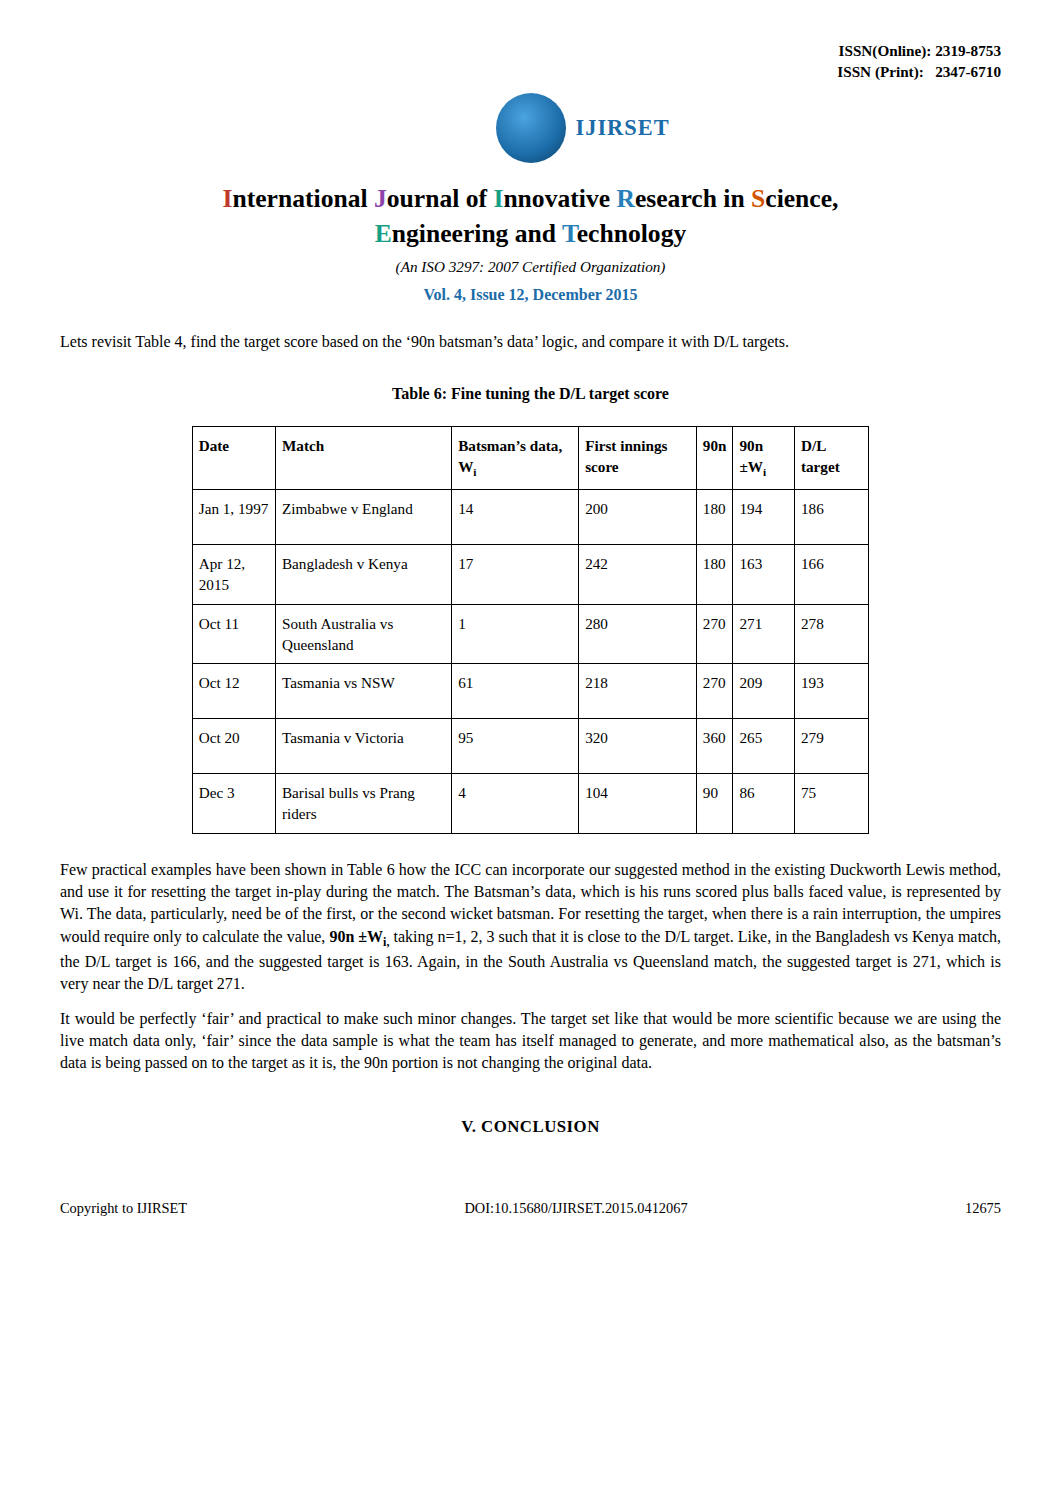ISSN(Online): 2319-8753
ISSN (Print): 2347-6710
International Journal of Innovative Research in Science,
Engineering and Technology
(An ISO 3297: 2007 Certified Organization)
Vol. 4, Issue 12, December 2015
Lets revisit Table 4, find the target score based on the ‘90n batsman’s data’ logic, and compare it with D/L targets.
Table 6: Fine tuning the D/L target score
| Date | Match | Batsman’s data, W i | First innings score | 90n | 90n ±W i | D/L target |
| --- | --- | --- | --- | --- | --- | --- |
| Jan 1, 1997 | Zimbabwe v England | 14 | 200 | 180 | 194 | 186 |
| Apr 12, 2015 | Bangladesh v Kenya | 17 | 242 | 180 | 163 | 166 |
| Oct 11 | South Australia vs Queensland | 1 | 280 | 270 | 271 | 278 |
| Oct 12 | Tasmania vs NSW | 61 | 218 | 270 | 209 | 193 |
| Oct 20 | Tasmania v Victoria | 95 | 320 | 360 | 265 | 279 |
| Dec 3 | Barisal bulls vs Prang riders | 4 | 104 | 90 | 86 | 75 |
Few practical examples have been shown in Table 6 how the ICC can incorporate our suggested method in the existing Duckworth Lewis method, and use it for resetting the target in-play during the match. The Batsman’s data, which is his runs scored plus balls faced value, is represented by Wi. The data, particularly, need be of the first, or the second wicket batsman. For resetting the target, when there is a rain interruption, the umpires would require only to calculate the value, 90n ±Wi, taking n=1, 2, 3 such that it is close to the D/L target. Like, in the Bangladesh vs Kenya match, the D/L target is 166, and the suggested target is 163. Again, in the South Australia vs Queensland match, the suggested target is 271, which is very near the D/L target 271.
It would be perfectly ‘fair’ and practical to make such minor changes. The target set like that would be more scientific because we are using the live match data only, ‘fair’ since the data sample is what the team has itself managed to generate, and more mathematical also, as the batsman’s data is being passed on to the target as it is, the 90n portion is not changing the original data.
V. CONCLUSION
Copyright to IJIRSET DOI:10.15680/IJIRSET.2015.0412067 12675